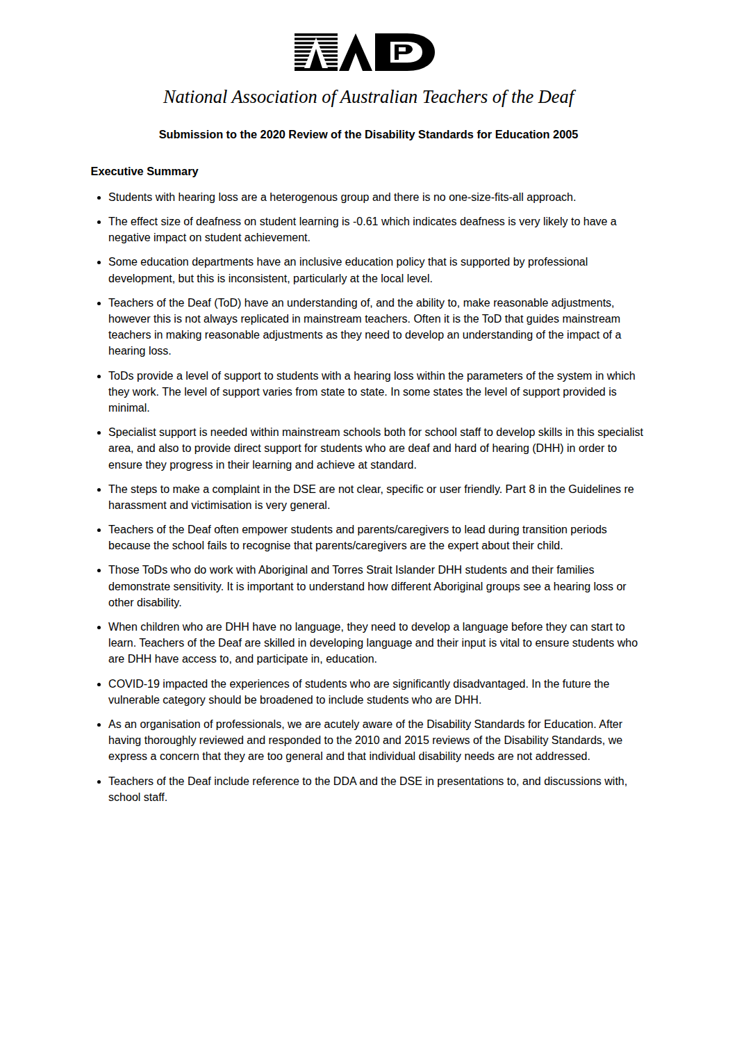National Association of Australian Teachers of the Deaf
Submission to the 2020 Review of the Disability Standards for Education 2005
Executive Summary
Students with hearing loss are a heterogenous group and there is no one-size-fits-all approach.
The effect size of deafness on student learning is -0.61 which indicates deafness is very likely to have a negative impact on student achievement.
Some education departments have an inclusive education policy that is supported by professional development, but this is inconsistent, particularly at the local level.
Teachers of the Deaf (ToD) have an understanding of, and the ability to, make reasonable adjustments, however this is not always replicated in mainstream teachers. Often it is the ToD that guides mainstream teachers in making reasonable adjustments as they need to develop an understanding of the impact of a hearing loss.
ToDs provide a level of support to students with a hearing loss within the parameters of the system in which they work. The level of support varies from state to state. In some states the level of support provided is minimal.
Specialist support is needed within mainstream schools both for school staff to develop skills in this specialist area, and also to provide direct support for students who are deaf and hard of hearing (DHH) in order to ensure they progress in their learning and achieve at standard.
The steps to make a complaint in the DSE are not clear, specific or user friendly. Part 8 in the Guidelines re harassment and victimisation is very general.
Teachers of the Deaf often empower students and parents/caregivers to lead during transition periods because the school fails to recognise that parents/caregivers are the expert about their child.
Those ToDs who do work with Aboriginal and Torres Strait Islander DHH students and their families demonstrate sensitivity. It is important to understand how different Aboriginal groups see a hearing loss or other disability.
When children who are DHH have no language, they need to develop a language before they can start to learn. Teachers of the Deaf are skilled in developing language and their input is vital to ensure students who are DHH have access to, and participate in, education.
COVID-19 impacted the experiences of students who are significantly disadvantaged. In the future the vulnerable category should be broadened to include students who are DHH.
As an organisation of professionals, we are acutely aware of the Disability Standards for Education. After having thoroughly reviewed and responded to the 2010 and 2015 reviews of the Disability Standards, we express a concern that they are too general and that individual disability needs are not addressed.
Teachers of the Deaf include reference to the DDA and the DSE in presentations to, and discussions with, school staff.